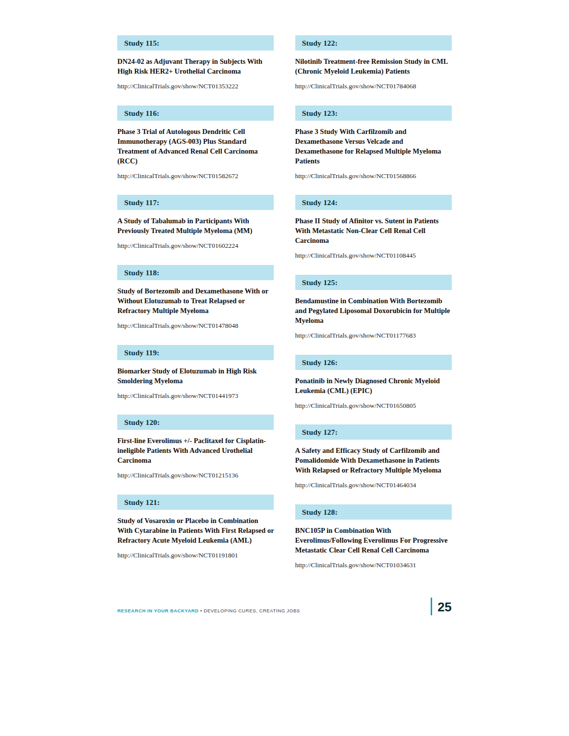Study 115:
DN24-02 as Adjuvant Therapy in Subjects With High Risk HER2+ Urothelial Carcinoma
http://ClinicalTrials.gov/show/NCT01353222
Study 116:
Phase 3 Trial of Autologous Dendritic Cell Immunotherapy (AGS-003) Plus Standard Treatment of Advanced Renal Cell Carcinoma (RCC)
http://ClinicalTrials.gov/show/NCT01582672
Study 117:
A Study of Tabalumab in Participants With Previously Treated Multiple Myeloma (MM)
http://ClinicalTrials.gov/show/NCT01602224
Study 118:
Study of Bortezomib and Dexamethasone With or Without Elotuzumab to Treat Relapsed or Refractory Multiple Myeloma
http://ClinicalTrials.gov/show/NCT01478048
Study 119:
Biomarker Study of Elotuzumab in High Risk Smoldering Myeloma
http://ClinicalTrials.gov/show/NCT01441973
Study 120:
First-line Everolimus +/- Paclitaxel for Cisplatin-ineligible Patients With Advanced Urothelial Carcinoma
http://ClinicalTrials.gov/show/NCT01215136
Study 121:
Study of Vosaroxin or Placebo in Combination With Cytarabine in Patients With First Relapsed or Refractory Acute Myeloid Leukemia (AML)
http://ClinicalTrials.gov/show/NCT01191801
Study 122:
Nilotinib Treatment-free Remission Study in CML (Chronic Myeloid Leukemia) Patients
http://ClinicalTrials.gov/show/NCT01784068
Study 123:
Phase 3 Study With Carfilzomib and Dexamethasone Versus Velcade and Dexamethasone for Relapsed Multiple Myeloma Patients
http://ClinicalTrials.gov/show/NCT01568866
Study 124:
Phase II Study of Afinitor vs. Sutent in Patients With Metastatic Non-Clear Cell Renal Cell Carcinoma
http://ClinicalTrials.gov/show/NCT01108445
Study 125:
Bendamustine in Combination With Bortezomib and Pegylated Liposomal Doxorubicin for Multiple Myeloma
http://ClinicalTrials.gov/show/NCT01177683
Study 126:
Ponatinib in Newly Diagnosed Chronic Myeloid Leukemia (CML) (EPIC)
http://ClinicalTrials.gov/show/NCT01650805
Study 127:
A Safety and Efficacy Study of Carfilzomib and Pomalidomide With Dexamethasone in Patients With Relapsed or Refractory Multiple Myeloma
http://ClinicalTrials.gov/show/NCT01464034
Study 128:
BNC105P in Combination With Everolimus/Following Everolimus For Progressive Metastatic Clear Cell Renal Cell Carcinoma
http://ClinicalTrials.gov/show/NCT01034631
Research in Your Backyard • Developing Cures, Creating Jobs
25